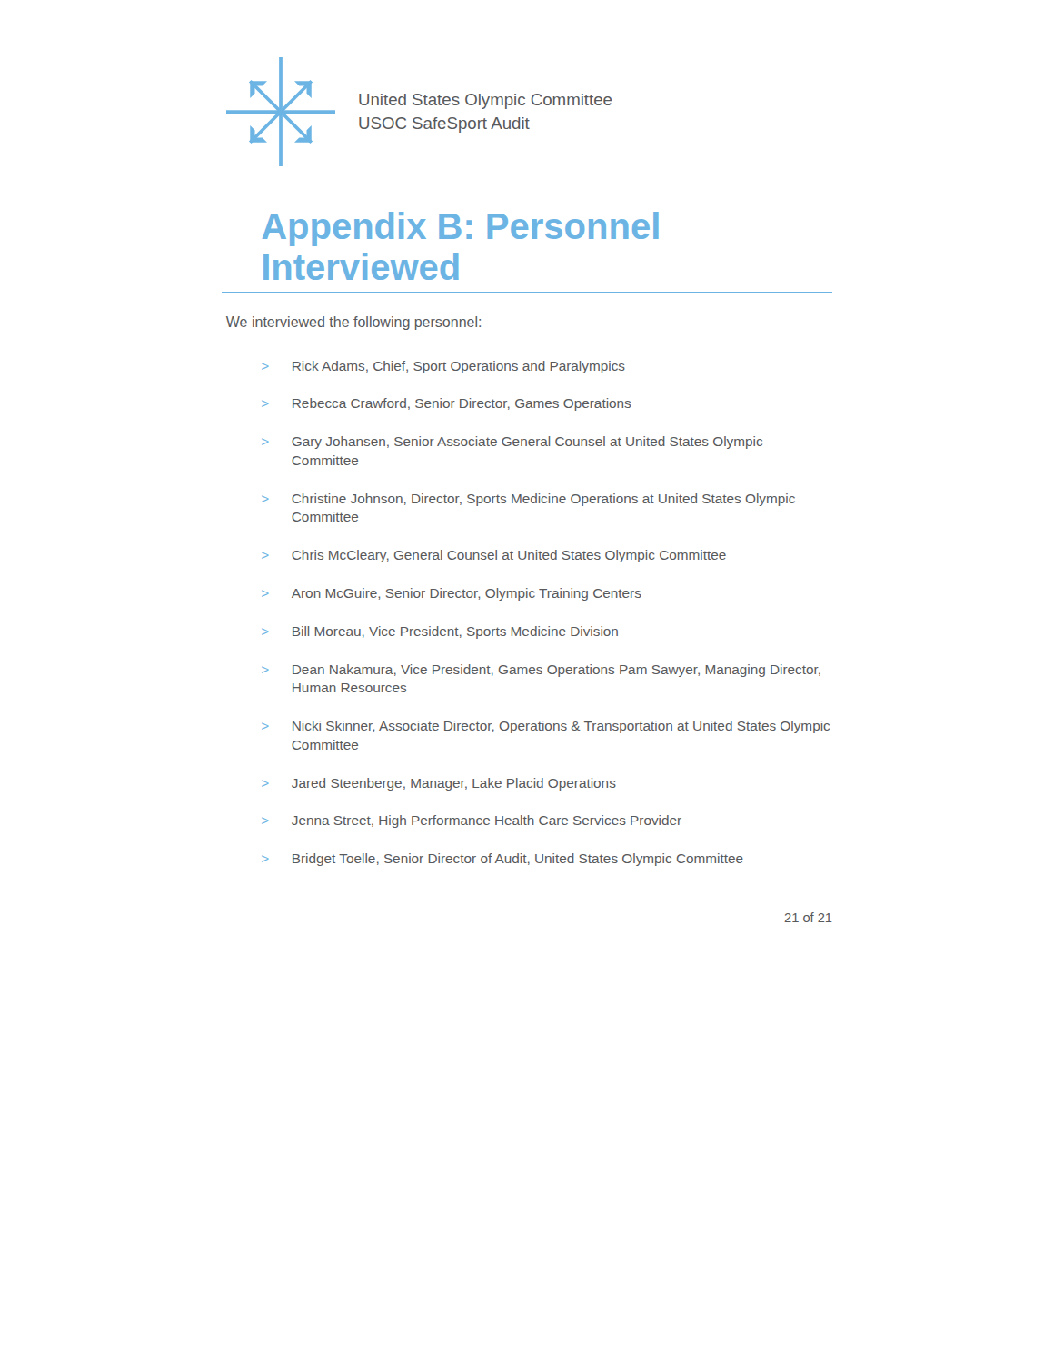United States Olympic Committee
USOC SafeSport Audit
Appendix B: Personnel Interviewed
We interviewed the following personnel:
Rick Adams, Chief, Sport Operations and Paralympics
Rebecca Crawford, Senior Director, Games Operations
Gary Johansen, Senior Associate General Counsel at United States Olympic Committee
Christine Johnson, Director, Sports Medicine Operations at United States Olympic Committee
Chris McCleary, General Counsel at United States Olympic Committee
Aron McGuire, Senior Director, Olympic Training Centers
Bill Moreau, Vice President, Sports Medicine Division
Dean Nakamura, Vice President, Games Operations Pam Sawyer, Managing Director, Human Resources
Nicki Skinner, Associate Director, Operations & Transportation at United States Olympic Committee
Jared Steenberge, Manager, Lake Placid Operations
Jenna Street, High Performance Health Care Services Provider
Bridget Toelle, Senior Director of Audit, United States Olympic Committee
21 of 21